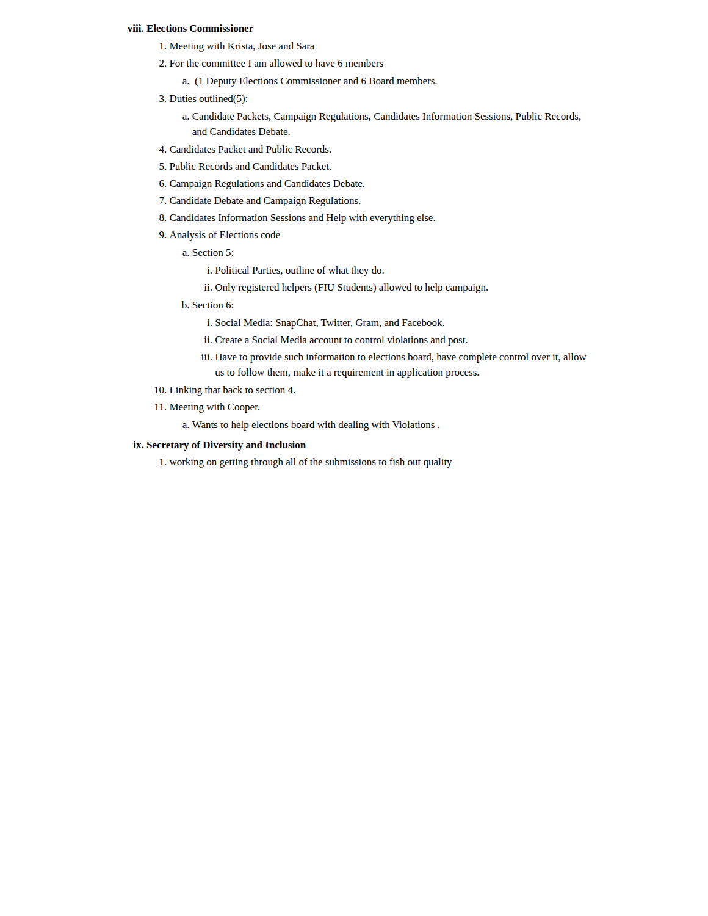Elections Commissioner
Meeting with Krista, Jose and Sara
For the committee I am allowed to have 6 members
(1 Deputy Elections Commissioner and 6 Board members.
Duties outlined(5):
Candidate Packets, Campaign Regulations, Candidates Information Sessions, Public Records, and Candidates Debate.
Candidates Packet and Public Records.
Public Records and Candidates Packet.
Campaign Regulations and Candidates Debate.
Candidate Debate and Campaign Regulations.
Candidates Information Sessions and Help with everything else.
Analysis of Elections code
Section 5:
Political Parties, outline of what they do.
Only registered helpers (FIU Students) allowed to help campaign.
Section 6:
Social Media: SnapChat, Twitter, Gram, and Facebook.
Create a Social Media account to control violations and post.
Have to provide such information to elections board, have complete control over it, allow us to follow them, make it a requirement in application process.
Linking that back to section 4.
Meeting with Cooper.
Wants to help elections board with dealing with Violations .
Secretary of Diversity and Inclusion
working on getting through all of the submissions to fish out quality